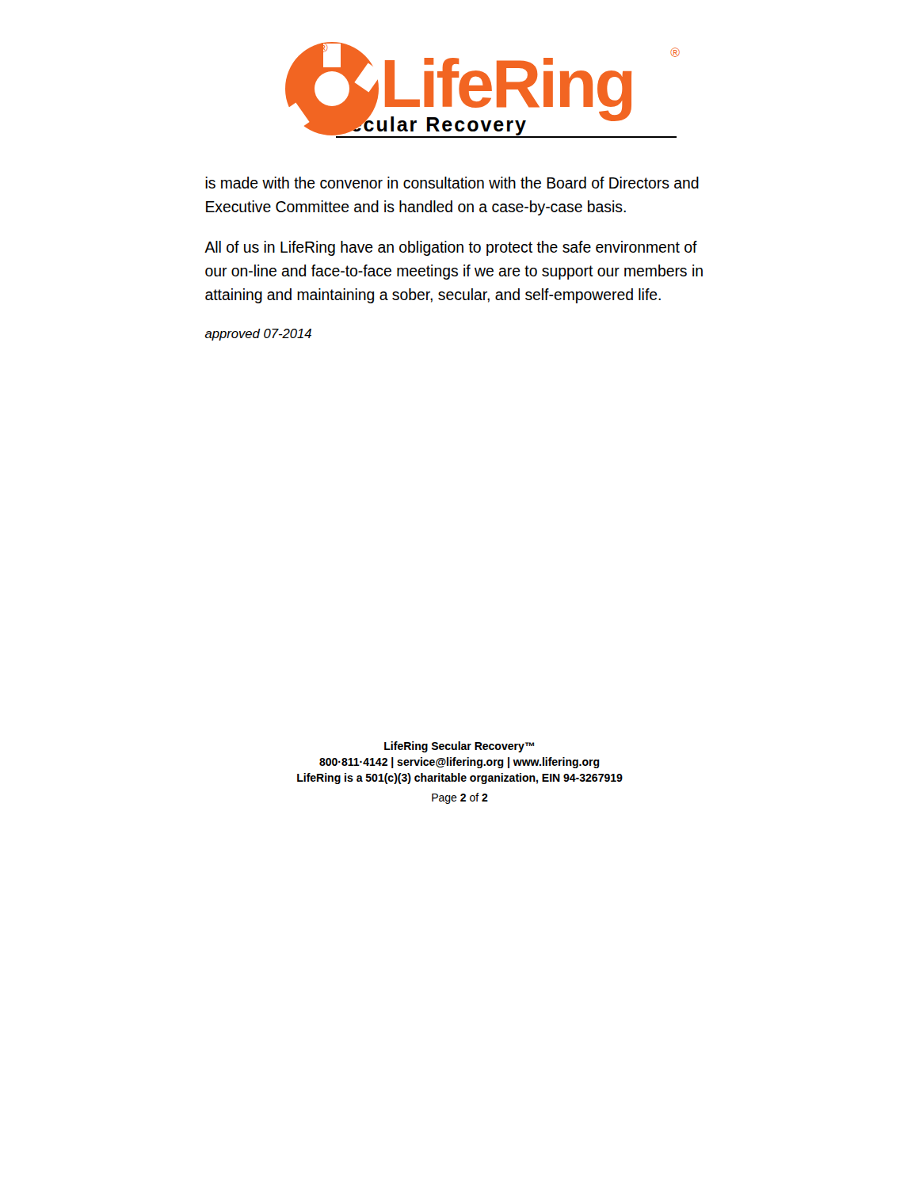LifeRing
® ®
Secular Recovery
is made with the convenor in consultation with the Board of Directors and Executive Committee and is handled on a case-by-case basis.
All of us in LifeRing have an obligation to protect the safe environment of our on-line and face-to-face meetings if we are to support our members in attaining and maintaining a sober, secular, and self-empowered life.
approved 07-2014
LifeRing Secular Recovery™
800·811·4142 | service@lifering.org | www.lifering.org
LifeRing is a 501(c)(3) charitable organization, EIN 94-3267919
Page 2 of 2